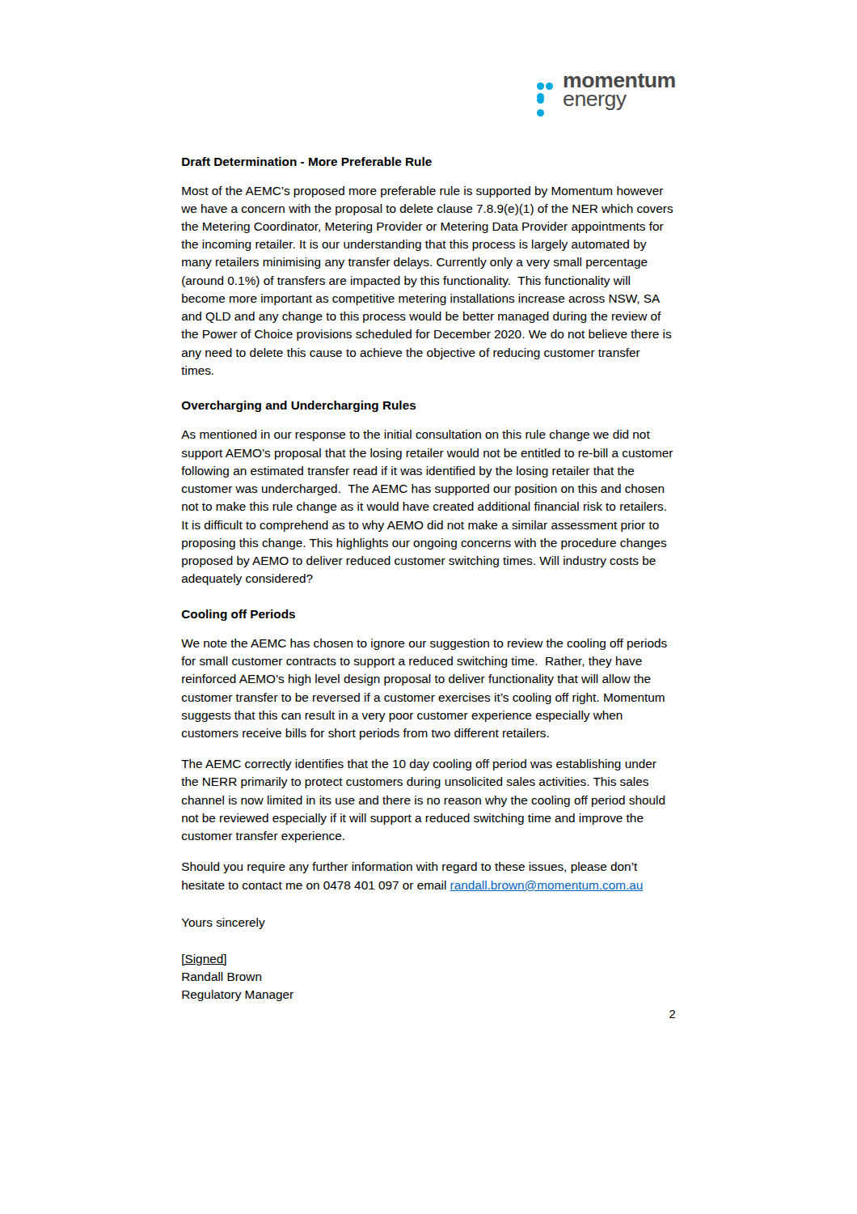momentumenergy
Draft Determination - More Preferable Rule
Most of the AEMC’s proposed more preferable rule is supported by Momentum however we have a concern with the proposal to delete clause 7.8.9(e)(1) of the NER which covers the Metering Coordinator, Metering Provider or Metering Data Provider appointments for the incoming retailer. It is our understanding that this process is largely automated by many retailers minimising any transfer delays. Currently only a very small percentage (around 0.1%) of transfers are impacted by this functionality. This functionality will become more important as competitive metering installations increase across NSW, SA and QLD and any change to this process would be better managed during the review of the Power of Choice provisions scheduled for December 2020. We do not believe there is any need to delete this cause to achieve the objective of reducing customer transfer times.
Overcharging and Undercharging Rules
As mentioned in our response to the initial consultation on this rule change we did not support AEMO’s proposal that the losing retailer would not be entitled to re-bill a customer following an estimated transfer read if it was identified by the losing retailer that the customer was undercharged. The AEMC has supported our position on this and chosen not to make this rule change as it would have created additional financial risk to retailers. It is difficult to comprehend as to why AEMO did not make a similar assessment prior to proposing this change. This highlights our ongoing concerns with the procedure changes proposed by AEMO to deliver reduced customer switching times. Will industry costs be adequately considered?
Cooling off Periods
We note the AEMC has chosen to ignore our suggestion to review the cooling off periods for small customer contracts to support a reduced switching time. Rather, they have reinforced AEMO’s high level design proposal to deliver functionality that will allow the customer transfer to be reversed if a customer exercises it’s cooling off right. Momentum suggests that this can result in a very poor customer experience especially when customers receive bills for short periods from two different retailers.
The AEMC correctly identifies that the 10 day cooling off period was establishing under the NERR primarily to protect customers during unsolicited sales activities. This sales channel is now limited in its use and there is no reason why the cooling off period should not be reviewed especially if it will support a reduced switching time and improve the customer transfer experience.
Should you require any further information with regard to these issues, please don’t hesitate to contact me on 0478 401 097 or email randall.brown@momentum.com.au
Yours sincerely
[Signed]
Randall Brown
Regulatory Manager
2